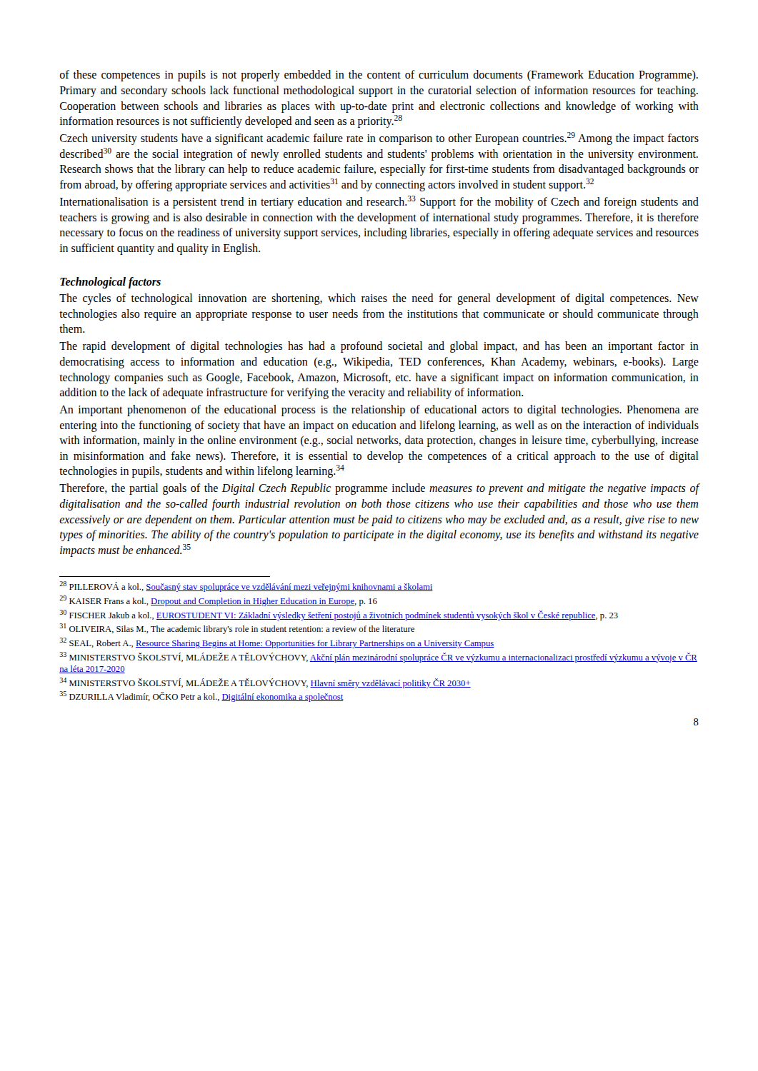of these competences in pupils is not properly embedded in the content of curriculum documents (Framework Education Programme). Primary and secondary schools lack functional methodological support in the curatorial selection of information resources for teaching. Cooperation between schools and libraries as places with up-to-date print and electronic collections and knowledge of working with information resources is not sufficiently developed and seen as a priority.28
Czech university students have a significant academic failure rate in comparison to other European countries.29 Among the impact factors described30 are the social integration of newly enrolled students and students' problems with orientation in the university environment. Research shows that the library can help to reduce academic failure, especially for first-time students from disadvantaged backgrounds or from abroad, by offering appropriate services and activities31 and by connecting actors involved in student support.32
Internationalisation is a persistent trend in tertiary education and research.33 Support for the mobility of Czech and foreign students and teachers is growing and is also desirable in connection with the development of international study programmes. Therefore, it is therefore necessary to focus on the readiness of university support services, including libraries, especially in offering adequate services and resources in sufficient quantity and quality in English.
Technological factors
The cycles of technological innovation are shortening, which raises the need for general development of digital competences. New technologies also require an appropriate response to user needs from the institutions that communicate or should communicate through them.
The rapid development of digital technologies has had a profound societal and global impact, and has been an important factor in democratising access to information and education (e.g., Wikipedia, TED conferences, Khan Academy, webinars, e-books). Large technology companies such as Google, Facebook, Amazon, Microsoft, etc. have a significant impact on information communication, in addition to the lack of adequate infrastructure for verifying the veracity and reliability of information.
An important phenomenon of the educational process is the relationship of educational actors to digital technologies. Phenomena are entering into the functioning of society that have an impact on education and lifelong learning, as well as on the interaction of individuals with information, mainly in the online environment (e.g., social networks, data protection, changes in leisure time, cyberbullying, increase in misinformation and fake news). Therefore, it is essential to develop the competences of a critical approach to the use of digital technologies in pupils, students and within lifelong learning.34
Therefore, the partial goals of the Digital Czech Republic programme include measures to prevent and mitigate the negative impacts of digitalisation and the so-called fourth industrial revolution on both those citizens who use their capabilities and those who use them excessively or are dependent on them. Particular attention must be paid to citizens who may be excluded and, as a result, give rise to new types of minorities. The ability of the country's population to participate in the digital economy, use its benefits and withstand its negative impacts must be enhanced.35
28 PILLEROVÁ a kol., Současný stav spolupráce ve vzdělávání mezi veřejnými knihovnami a školami
29 KAISER Frans a kol., Dropout and Completion in Higher Education in Europe, p. 16
30 FISCHER Jakub a kol., EUROSTUDENT VI: Základní výsledky šetření postojů a životních podmínek studentů vysokých škol v České republice, p. 23
31 OLIVEIRA, Silas M., The academic library's role in student retention: a review of the literature
32 SEAL, Robert A., Resource Sharing Begins at Home: Opportunities for Library Partnerships on a University Campus
33 MINISTERSTVO ŠKOLSTVÍ, MLÁDEŽE A TĚLOVÝCHOVY, Akční plán mezinárodní spolupráce ČR ve výzkumu a internacionalizaci prostředí výzkumu a vývoje v ČR na léta 2017-2020
34 MINISTERSTVO ŠKOLSTVÍ, MLÁDEŽE A TĚLOVÝCHOVY, Hlavní směry vzdělávací politiky ČR 2030+
35 DZURILLA Vladimír, OČKO Petr a kol., Digitální ekonomika a společnost
8